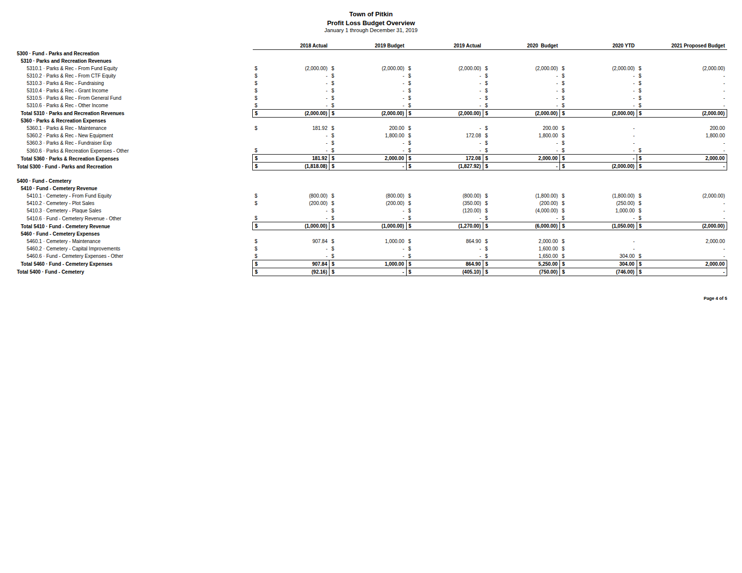Town of Pitkin
Profit Loss Budget Overview
January 1 through December 31, 2019
| | | 2018 Actual | | 2019 Budget | | 2019 Actual | | 2020 Budget | | 2020 YTD | | 2021 Proposed Budget |
| --- | --- | --- | --- | --- | --- | --- | --- | --- | --- | --- | --- | --- |
| 5300 · Fund - Parks and Recreation | |
| 5310 · Parks and Recreation Revenues | |
| 5310.1 · Parks & Rec - From Fund Equity | $ | (2,000.00) | $ | (2,000.00) | $ | (2,000.00) | $ | (2,000.00) | $ | (2,000.00) | $ | (2,000.00) |
| 5310.2 · Parks & Rec - From CTF Equity | $ | - | $ | - | $ | - | $ | - | $ | - | $ | - |
| 5310.3 · Parks & Rec - Fundraising | $ | - | $ | - | $ | - | $ | - | $ | - | $ | - |
| 5310.4 · Parks & Rec - Grant Income | $ | - | $ | - | $ | - | $ | - | $ | - | $ | - |
| 5310.5 · Parks & Rec - From General Fund | $ | - | $ | - | $ | - | $ | - | $ | - | $ | - |
| 5310.6 · Parks & Rec - Other Income | $ | - | $ | - | $ | - | $ | - | $ | - | $ | - |
| Total 5310 · Parks and Recreation Revenues | $ | (2,000.00) | $ | (2,000.00) | $ | (2,000.00) | $ | (2,000.00) | $ | (2,000.00) | $ | (2,000.00) |
| 5360 · Parks & Recreation Expenses | |
| 5360.1 · Parks & Rec - Maintenance | $ | 181.92 | $ | 200.00 | $ | - | $ | 200.00 | $ | - | | 200.00 |
| 5360.2 · Parks & Rec - New Equipment | | - | $ | 1,800.00 | $ | 172.08 | $ | 1,800.00 | $ | - | | 1,800.00 |
| 5360.3 · Parks & Rec - Fundraiser Exp | | - | $ | - | $ | - | $ | - | $ | - | | - |
| 5360.6 · Parks & Recreation Expenses - Other | $ | - | $ | - | $ | - | $ | - | $ | - | $ | - |
| Total 5360 · Parks & Recreation Expenses | $ | 181.92 | $ | 2,000.00 | $ | 172.08 | $ | 2,000.00 | $ | - | $ | 2,000.00 |
| Total 5300 · Fund - Parks and Recreation | $ | (1,818.08) | $ | - | $ | (1,827.92) | $ | - | $ | (2,000.00) | $ | - |
| 5400 · Fund - Cemetery | |
| 5410 · Fund - Cemetery Revenue | |
| 5410.1 · Cemetery - From Fund Equity | $ | (800.00) | $ | (800.00) | $ | (800.00) | $ | (1,800.00) | $ | (1,800.00) | $ | (2,000.00) |
| 5410.2 · Cemetery - Plot Sales | $ | (200.00) | $ | (200.00) | $ | (350.00) | $ | (200.00) | $ | (250.00) | $ | - |
| 5410.3 · Cemetery - Plaque Sales | | - | $ | - | $ | (120.00) | $ | (4,000.00) | $ | 1,000.00 | $ | - |
| 5410.6 · Fund - Cemetery Revenue - Other | $ | - | $ | - | $ | - | $ | - | $ | - | $ | - |
| Total 5410 · Fund - Cemetery Revenue | $ | (1,000.00) | $ | (1,000.00) | $ | (1,270.00) | $ | (6,000.00) | $ | (1,050.00) | $ | (2,000.00) |
| 5460 · Fund - Cemetery Expenses | |
| 5460.1 · Cemetery - Maintenance | $ | 907.84 | $ | 1,000.00 | $ | 864.90 | $ | 2,000.00 | $ | - | | 2,000.00 |
| 5460.2 · Cemetery - Capital Improvements | $ | - | $ | - | $ | - | $ | 1,600.00 | $ | - | | - |
| 5460.6 · Fund - Cemetery Expenses - Other | $ | - | $ | - | $ | - | $ | 1,650.00 | $ | 304.00 | $ | - |
| Total 5460 · Fund - Cemetery Expenses | $ | 907.84 | $ | 1,000.00 | $ | 864.90 | $ | 5,250.00 | $ | 304.00 | $ | 2,000.00 |
| Total 5400 · Fund - Cemetery | $ | (92.16) | $ | - | $ | (405.10) | $ | (750.00) | $ | (746.00) | $ | - |
Page 4 of 5